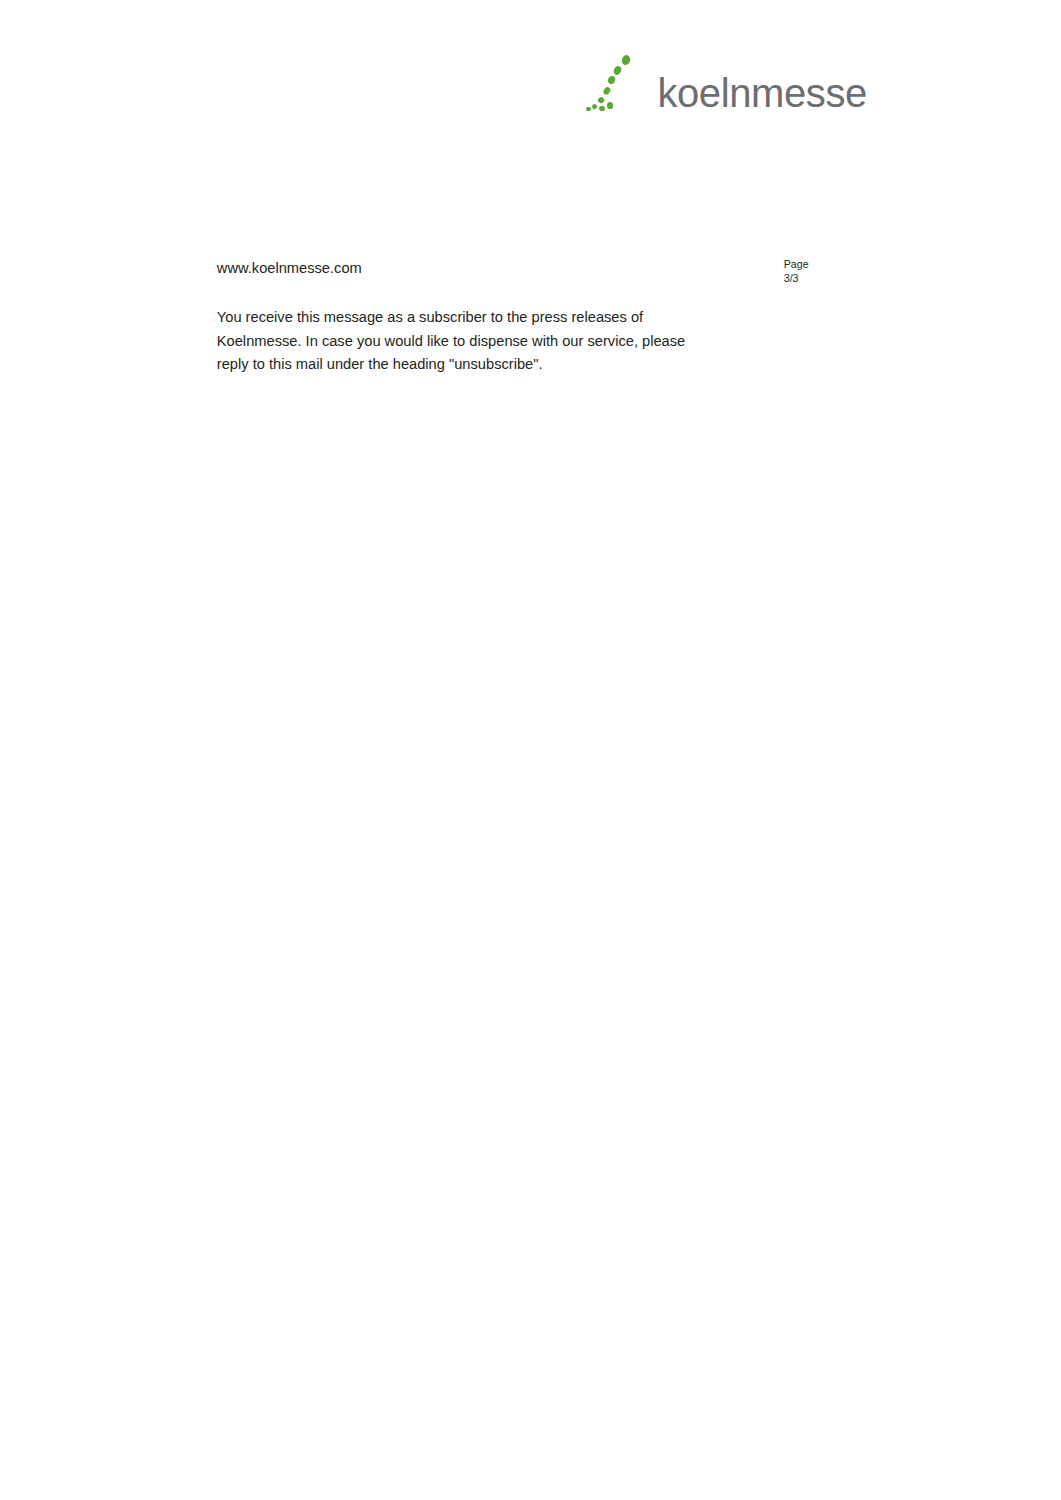koelnmesse
Page
3/3
www.koelnmesse.com
You receive this message as a subscriber to the press releases of Koelnmesse. In case you would like to dispense with our service, please reply to this mail under the heading "unsubscribe".